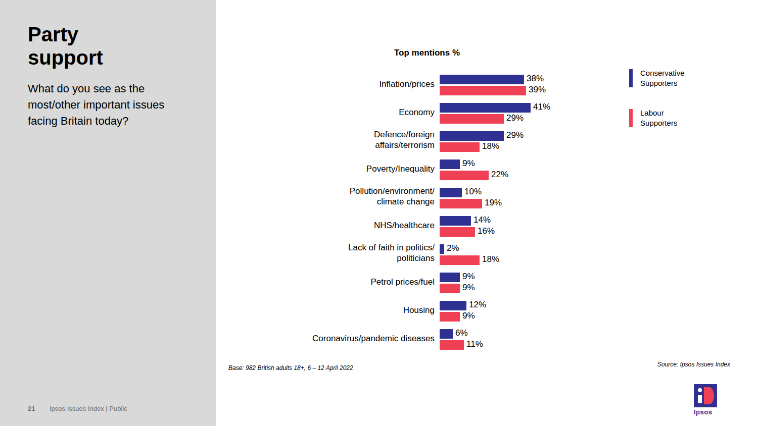Party
support
What do you see as the most/other important issues facing Britain today?
21
Ipsos Issues Index | Public
Top mentions %
Inflation/prices
38%
39%
Economy
41%
29%
Defence/foreign
affairs/terrorism
29%
18%
Poverty/Inequality
9%
22%
Pollution/environment/
climate change
10%
19%
NHS/healthcare
14%
16%
Lack of faith in politics/
politicians
2%
18%
Petrol prices/fuel
9%
9%
Housing
12%
9%
Coronavirus/pandemic diseases
6%
11%
Conservative
Supporters
Labour
Supporters
Base: 982 British adults 18+, 6 – 12 April 2022
Source: Ipsos Issues Index
Ipsos